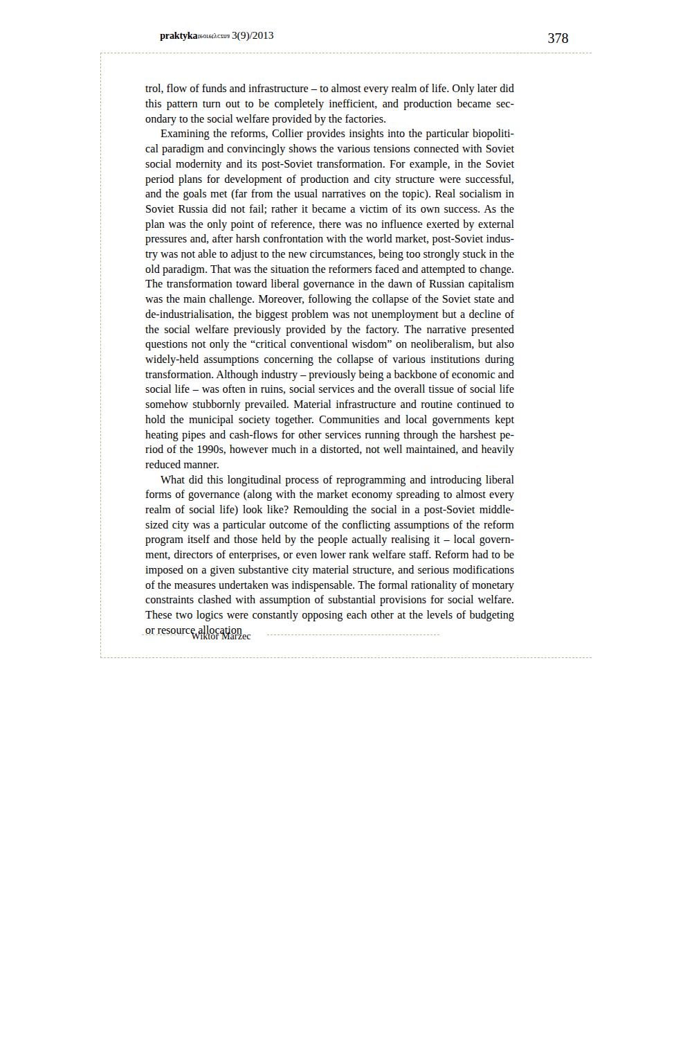praktyka teoretyczna 3(9)/2013
378
trol, flow of funds and infrastructure – to almost every realm of life. Only later did this pattern turn out to be completely inefficient, and production became secondary to the social welfare provided by the factories.
Examining the reforms, Collier provides insights into the particular biopolitical paradigm and convincingly shows the various tensions connected with Soviet social modernity and its post-Soviet transformation. For example, in the Soviet period plans for development of production and city structure were successful, and the goals met (far from the usual narratives on the topic). Real socialism in Soviet Russia did not fail; rather it became a victim of its own success. As the plan was the only point of reference, there was no influence exerted by external pressures and, after harsh confrontation with the world market, post-Soviet industry was not able to adjust to the new circumstances, being too strongly stuck in the old paradigm. That was the situation the reformers faced and attempted to change. The transformation toward liberal governance in the dawn of Russian capitalism was the main challenge. Moreover, following the collapse of the Soviet state and de-industrialisation, the biggest problem was not unemployment but a decline of the social welfare previously provided by the factory. The narrative presented questions not only the “critical conventional wisdom” on neoliberalism, but also widely-held assumptions concerning the collapse of various institutions during transformation. Although industry – previously being a backbone of economic and social life – was often in ruins, social services and the overall tissue of social life somehow stubbornly prevailed. Material infrastructure and routine continued to hold the municipal society together. Communities and local governments kept heating pipes and cash-flows for other services running through the harshest period of the 1990s, however much in a distorted, not well maintained, and heavily reduced manner.
What did this longitudinal process of reprogramming and introducing liberal forms of governance (along with the market economy spreading to almost every realm of social life) look like? Remoulding the social in a post-Soviet middle-sized city was a particular outcome of the conflicting assumptions of the reform program itself and those held by the people actually realising it – local government, directors of enterprises, or even lower rank welfare staff. Reform had to be imposed on a given substantive city material structure, and serious modifications of the measures undertaken was indispensable. The formal rationality of monetary constraints clashed with assumption of substantial provisions for social welfare. These two logics were constantly opposing each other at the levels of budgeting or resource allocation
Wiktor Marzec